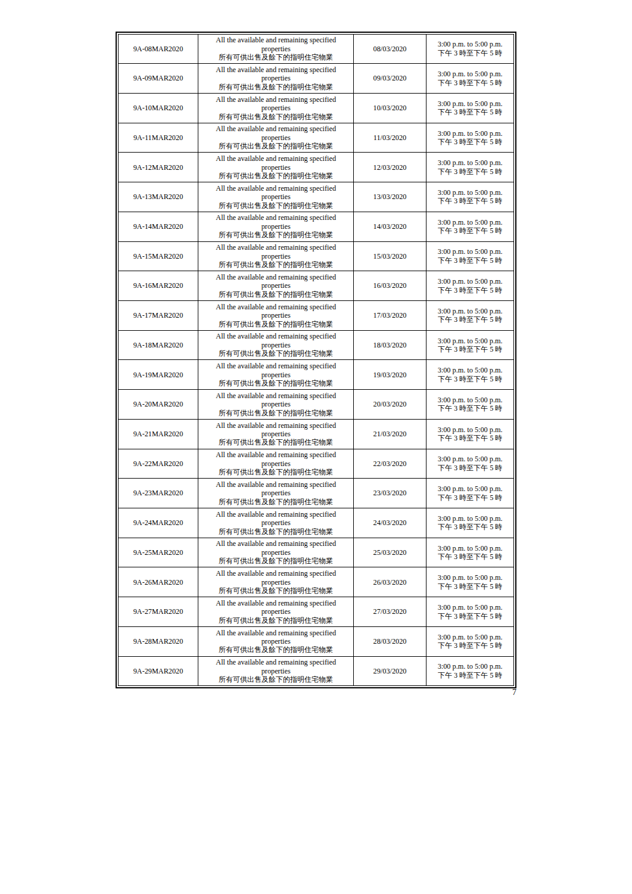| 9A-08MAR2020 | All the available and remaining specified properties 所有可供出售及餘下的指明住宅物業 | 08/03/2020 | 3:00 p.m. to 5:00 p.m. 下午 3 時至下午 5 時 |
| 9A-09MAR2020 | All the available and remaining specified properties 所有可供出售及餘下的指明住宅物業 | 09/03/2020 | 3:00 p.m. to 5:00 p.m. 下午 3 時至下午 5 時 |
| 9A-10MAR2020 | All the available and remaining specified properties 所有可供出售及餘下的指明住宅物業 | 10/03/2020 | 3:00 p.m. to 5:00 p.m. 下午 3 時至下午 5 時 |
| 9A-11MAR2020 | All the available and remaining specified properties 所有可供出售及餘下的指明住宅物業 | 11/03/2020 | 3:00 p.m. to 5:00 p.m. 下午 3 時至下午 5 時 |
| 9A-12MAR2020 | All the available and remaining specified properties 所有可供出售及餘下的指明住宅物業 | 12/03/2020 | 3:00 p.m. to 5:00 p.m. 下午 3 時至下午 5 時 |
| 9A-13MAR2020 | All the available and remaining specified properties 所有可供出售及餘下的指明住宅物業 | 13/03/2020 | 3:00 p.m. to 5:00 p.m. 下午 3 時至下午 5 時 |
| 9A-14MAR2020 | All the available and remaining specified properties 所有可供出售及餘下的指明住宅物業 | 14/03/2020 | 3:00 p.m. to 5:00 p.m. 下午 3 時至下午 5 時 |
| 9A-15MAR2020 | All the available and remaining specified properties 所有可供出售及餘下的指明住宅物業 | 15/03/2020 | 3:00 p.m. to 5:00 p.m. 下午 3 時至下午 5 時 |
| 9A-16MAR2020 | All the available and remaining specified properties 所有可供出售及餘下的指明住宅物業 | 16/03/2020 | 3:00 p.m. to 5:00 p.m. 下午 3 時至下午 5 時 |
| 9A-17MAR2020 | All the available and remaining specified properties 所有可供出售及餘下的指明住宅物業 | 17/03/2020 | 3:00 p.m. to 5:00 p.m. 下午 3 時至下午 5 時 |
| 9A-18MAR2020 | All the available and remaining specified properties 所有可供出售及餘下的指明住宅物業 | 18/03/2020 | 3:00 p.m. to 5:00 p.m. 下午 3 時至下午 5 時 |
| 9A-19MAR2020 | All the available and remaining specified properties 所有可供出售及餘下的指明住宅物業 | 19/03/2020 | 3:00 p.m. to 5:00 p.m. 下午 3 時至下午 5 時 |
| 9A-20MAR2020 | All the available and remaining specified properties 所有可供出售及餘下的指明住宅物業 | 20/03/2020 | 3:00 p.m. to 5:00 p.m. 下午 3 時至下午 5 時 |
| 9A-21MAR2020 | All the available and remaining specified properties 所有可供出售及餘下的指明住宅物業 | 21/03/2020 | 3:00 p.m. to 5:00 p.m. 下午 3 時至下午 5 時 |
| 9A-22MAR2020 | All the available and remaining specified properties 所有可供出售及餘下的指明住宅物業 | 22/03/2020 | 3:00 p.m. to 5:00 p.m. 下午 3 時至下午 5 時 |
| 9A-23MAR2020 | All the available and remaining specified properties 所有可供出售及餘下的指明住宅物業 | 23/03/2020 | 3:00 p.m. to 5:00 p.m. 下午 3 時至下午 5 時 |
| 9A-24MAR2020 | All the available and remaining specified properties 所有可供出售及餘下的指明住宅物業 | 24/03/2020 | 3:00 p.m. to 5:00 p.m. 下午 3 時至下午 5 時 |
| 9A-25MAR2020 | All the available and remaining specified properties 所有可供出售及餘下的指明住宅物業 | 25/03/2020 | 3:00 p.m. to 5:00 p.m. 下午 3 時至下午 5 時 |
| 9A-26MAR2020 | All the available and remaining specified properties 所有可供出售及餘下的指明住宅物業 | 26/03/2020 | 3:00 p.m. to 5:00 p.m. 下午 3 時至下午 5 時 |
| 9A-27MAR2020 | All the available and remaining specified properties 所有可供出售及餘下的指明住宅物業 | 27/03/2020 | 3:00 p.m. to 5:00 p.m. 下午 3 時至下午 5 時 |
| 9A-28MAR2020 | All the available and remaining specified properties 所有可供出售及餘下的指明住宅物業 | 28/03/2020 | 3:00 p.m. to 5:00 p.m. 下午 3 時至下午 5 時 |
| 9A-29MAR2020 | All the available and remaining specified properties 所有可供出售及餘下的指明住宅物業 | 29/03/2020 | 3:00 p.m. to 5:00 p.m. 下午 3 時至下午 5 時 |
7